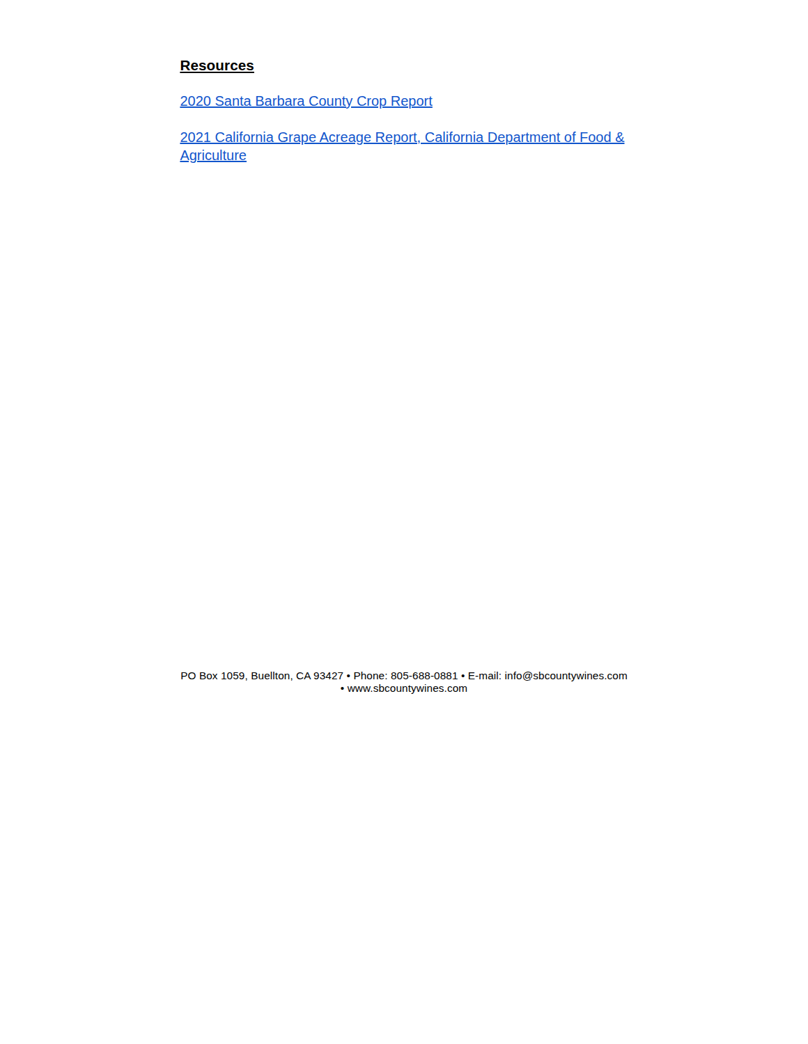Resources
2020 Santa Barbara County Crop Report
2021 California Grape Acreage Report, California Department of Food & Agriculture
PO Box 1059, Buellton, CA 93427 • Phone: 805-688-0881 • E-mail: info@sbcountywines.com • www.sbcountywines.com